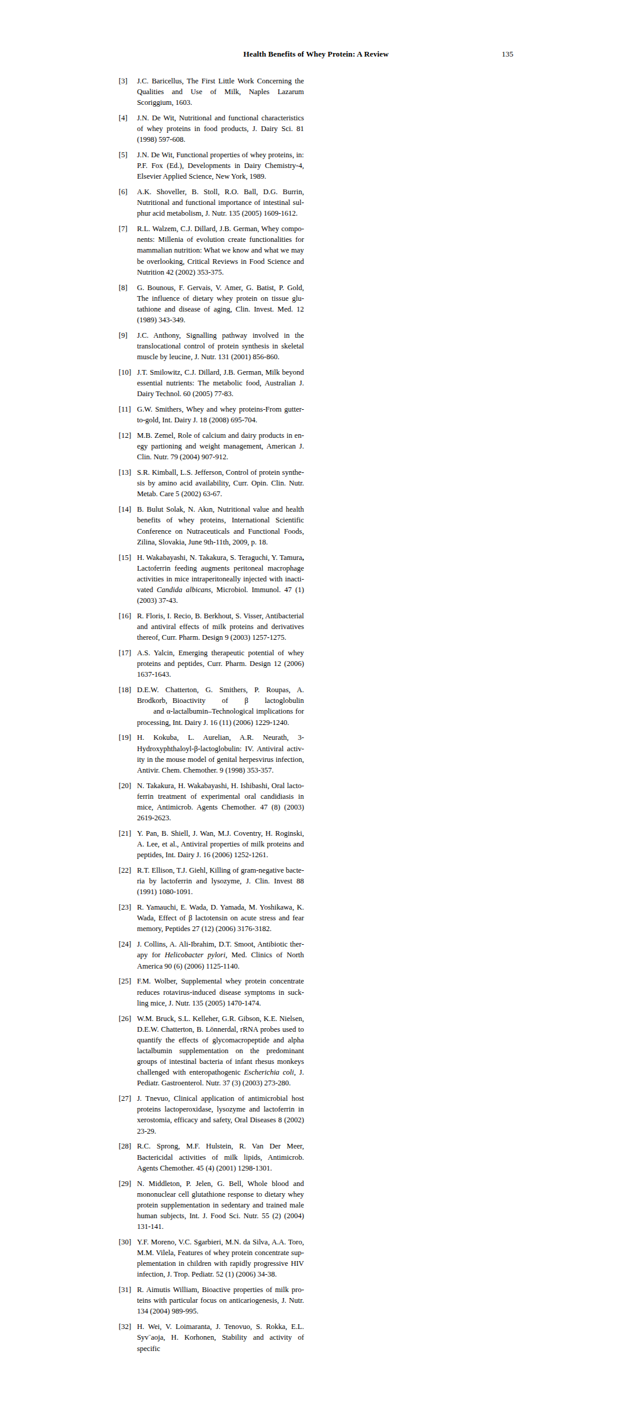Health Benefits of Whey Protein: A Review 135
[3] J.C. Baricellus, The First Little Work Concerning the Qualities and Use of Milk, Naples Lazarum Scoriggium, 1603.
[4] J.N. De Wit, Nutritional and functional characteristics of whey proteins in food products, J. Dairy Sci. 81 (1998) 597-608.
[5] J.N. De Wit, Functional properties of whey proteins, in: P.F. Fox (Ed.), Developments in Dairy Chemistry-4, Elsevier Applied Science, New York, 1989.
[6] A.K. Shoveller, B. Stoll, R.O. Ball, D.G. Burrin, Nutritional and functional importance of intestinal sulphur acid metabolism, J. Nutr. 135 (2005) 1609-1612.
[7] R.L. Walzem, C.J. Dillard, J.B. German, Whey components: Millenia of evolution create functionalities for mammalian nutrition: What we know and what we may be overlooking, Critical Reviews in Food Science and Nutrition 42 (2002) 353-375.
[8] G. Bounous, F. Gervais, V. Amer, G. Batist, P. Gold, The influence of dietary whey protein on tissue glutathione and disease of aging, Clin. Invest. Med. 12 (1989) 343-349.
[9] J.C. Anthony, Signalling pathway involved in the translocational control of protein synthesis in skeletal muscle by leucine, J. Nutr. 131 (2001) 856-860.
[10] J.T. Smilowitz, C.J. Dillard, J.B. German, Milk beyond essential nutrients: The metabolic food, Australian J. Dairy Technol. 60 (2005) 77-83.
[11] G.W. Smithers, Whey and whey proteins-From gutter-to-gold, Int. Dairy J. 18 (2008) 695-704.
[12] M.B. Zemel, Role of calcium and dairy products in enegy partioning and weight management, American J. Clin. Nutr. 79 (2004) 907-912.
[13] S.R. Kimball, L.S. Jefferson, Control of protein synthesis by amino acid availability, Curr. Opin. Clin. Nutr. Metab. Care 5 (2002) 63-67.
[14] B. Bulut Solak, N. Akın, Nutritional value and health benefits of whey proteins, International Scientific Conference on Nutraceuticals and Functional Foods, Zilina, Slovakia, June 9th-11th, 2009, p. 18.
[15] H. Wakabayashi, N. Takakura, S. Teraguchi, Y. Tamura, Lactoferrin feeding augments peritoneal macrophage activities in mice intraperitoneally injected with inactivated Candida albicans, Microbiol. Immunol. 47 (1) (2003) 37-43.
[16] R. Floris, I. Recio, B. Berkhout, S. Visser, Antibacterial and antiviral effects of milk proteins and derivatives thereof, Curr. Pharm. Design 9 (2003) 1257-1275.
[17] A.S. Yalcin, Emerging therapeutic potential of whey proteins and peptides, Curr. Pharm. Design 12 (2006) 1637-1643.
[18] D.E.W. Chatterton, G. Smithers, P. Roupas, A. Brodkorb, Bioactivity of β lactoglobulin and α-lactalbumin–Technological implications for processing, Int. Dairy J. 16 (11) (2006) 1229-1240.
[19] H. Kokuba, L. Aurelian, A.R. Neurath, 3-Hydroxyphthaloyl-β-lactoglobulin: IV. Antiviral activity in the mouse model of genital herpesvirus infection, Antivir. Chem. Chemother. 9 (1998) 353-357.
[20] N. Takakura, H. Wakabayashi, H. Ishibashi, Oral lactoferrin treatment of experimental oral candidiasis in mice, Antimicrob. Agents Chemother. 47 (8) (2003) 2619-2623.
[21] Y. Pan, B. Shiell, J. Wan, M.J. Coventry, H. Roginski, A. Lee, et al., Antiviral properties of milk proteins and peptides, Int. Dairy J. 16 (2006) 1252-1261.
[22] R.T. Ellison, T.J. Giehl, Killing of gram-negative bacteria by lactoferrin and lysozyme, J. Clin. Invest 88 (1991) 1080-1091.
[23] R. Yamauchi, E. Wada, D. Yamada, M. Yoshikawa, K. Wada, Effect of β lactotensin on acute stress and fear memory, Peptides 27 (12) (2006) 3176-3182.
[24] J. Collins, A. Ali-Ibrahim, D.T. Smoot, Antibiotic therapy for Helicobacter pylori, Med. Clinics of North America 90 (6) (2006) 1125-1140.
[25] F.M. Wolber, Supplemental whey protein concentrate reduces rotavirus-induced disease symptoms in suckling mice, J. Nutr. 135 (2005) 1470-1474.
[26] W.M. Bruck, S.L. Kelleher, G.R. Gibson, K.E. Nielsen, D.E.W. Chatterton, B. Lönnerdal, rRNA probes used to quantify the effects of glycomacropeptide and alpha lactalbumin supplementation on the predominant groups of intestinal bacteria of infant rhesus monkeys challenged with enteropathogenic Escherichia coli, J. Pediatr. Gastroenterol. Nutr. 37 (3) (2003) 273-280.
[27] J. Tnevuo, Clinical application of antimicrobial host proteins lactoperoxidase, lysozyme and lactoferrin in xerostomia, efficacy and safety, Oral Diseases 8 (2002) 23-29.
[28] R.C. Sprong, M.F. Hulstein, R. Van Der Meer, Bactericidal activities of milk lipids, Antimicrob. Agents Chemother. 45 (4) (2001) 1298-1301.
[29] N. Middleton, P. Jelen, G. Bell, Whole blood and mononuclear cell glutathione response to dietary whey protein supplementation in sedentary and trained male human subjects, Int. J. Food Sci. Nutr. 55 (2) (2004) 131-141.
[30] Y.F. Moreno, V.C. Sgarbieri, M.N. da Silva, A.A. Toro, M.M. Vilela, Features of whey protein concentrate supplementation in children with rapidly progressive HIV infection, J. Trop. Pediatr. 52 (1) (2006) 34-38.
[31] R. Aimutis William, Bioactive properties of milk proteins with particular focus on anticariogenesis, J. Nutr. 134 (2004) 989-995.
[32] H. Wei, V. Loimaranta, J. Tenovuo, S. Rokka, E.L. Syv¨aoja, H. Korhonen, Stability and activity of specific